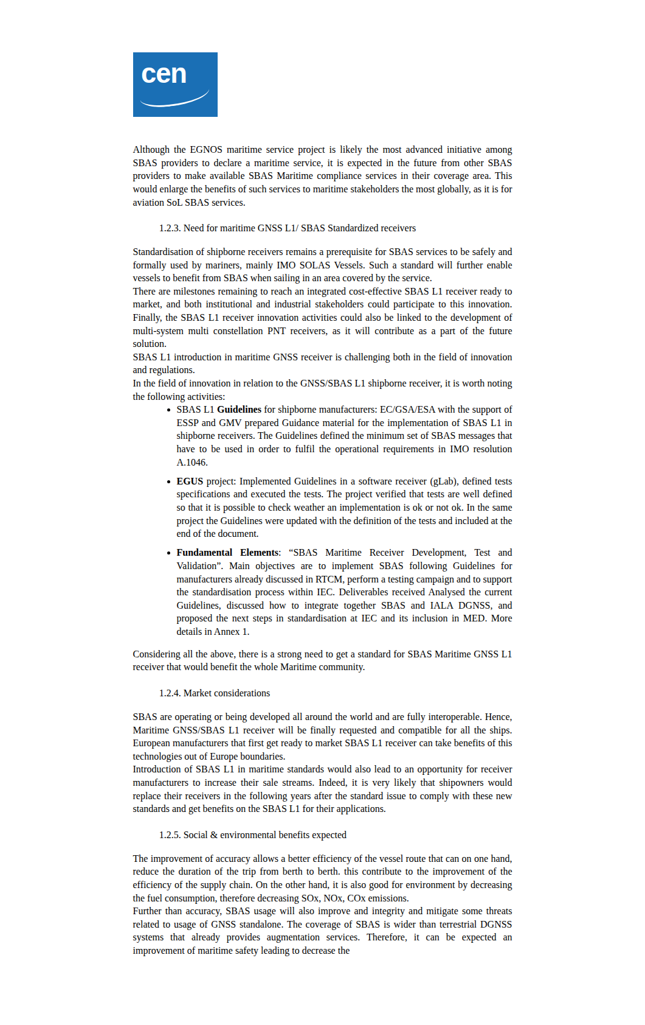cen
Although the EGNOS maritime service project is likely the most advanced initiative among SBAS providers to declare a maritime service, it is expected in the future from other SBAS providers to make available SBAS Maritime compliance services in their coverage area. This would enlarge the benefits of such services to maritime stakeholders the most globally, as it is for aviation SoL SBAS services.
1.2.3. Need for maritime GNSS L1/ SBAS Standardized receivers
Standardisation of shipborne receivers remains a prerequisite for SBAS services to be safely and formally used by mariners, mainly IMO SOLAS Vessels. Such a standard will further enable vessels to benefit from SBAS when sailing in an area covered by the service.
There are milestones remaining to reach an integrated cost-effective SBAS L1 receiver ready to market, and both institutional and industrial stakeholders could participate to this innovation. Finally, the SBAS L1 receiver innovation activities could also be linked to the development of multi-system multi constellation PNT receivers, as it will contribute as a part of the future solution.
SBAS L1 introduction in maritime GNSS receiver is challenging both in the field of innovation and regulations.
In the field of innovation in relation to the GNSS/SBAS L1 shipborne receiver, it is worth noting the following activities:
SBAS L1 Guidelines for shipborne manufacturers: EC/GSA/ESA with the support of ESSP and GMV prepared Guidance material for the implementation of SBAS L1 in shipborne receivers. The Guidelines defined the minimum set of SBAS messages that have to be used in order to fulfil the operational requirements in IMO resolution A.1046.
EGUS project: Implemented Guidelines in a software receiver (gLab), defined tests specifications and executed the tests. The project verified that tests are well defined so that it is possible to check weather an implementation is ok or not ok. In the same project the Guidelines were updated with the definition of the tests and included at the end of the document.
Fundamental Elements: “SBAS Maritime Receiver Development, Test and Validation”. Main objectives are to implement SBAS following Guidelines for manufacturers already discussed in RTCM, perform a testing campaign and to support the standardisation process within IEC. Deliverables received Analysed the current Guidelines, discussed how to integrate together SBAS and IALA DGNSS, and proposed the next steps in standardisation at IEC and its inclusion in MED. More details in Annex 1.
Considering all the above, there is a strong need to get a standard for SBAS Maritime GNSS L1 receiver that would benefit the whole Maritime community.
1.2.4. Market considerations
SBAS are operating or being developed all around the world and are fully interoperable. Hence, Maritime GNSS/SBAS L1 receiver will be finally requested and compatible for all the ships. European manufacturers that first get ready to market SBAS L1 receiver can take benefits of this technologies out of Europe boundaries.
Introduction of SBAS L1 in maritime standards would also lead to an opportunity for receiver manufacturers to increase their sale streams. Indeed, it is very likely that shipowners would replace their receivers in the following years after the standard issue to comply with these new standards and get benefits on the SBAS L1 for their applications.
1.2.5. Social & environmental benefits expected
The improvement of accuracy allows a better efficiency of the vessel route that can on one hand, reduce the duration of the trip from berth to berth. this contribute to the improvement of the efficiency of the supply chain. On the other hand, it is also good for environment by decreasing the fuel consumption, therefore decreasing SOx, NOx, COx emissions.
Further than accuracy, SBAS usage will also improve and integrity and mitigate some threats related to usage of GNSS standalone. The coverage of SBAS is wider than terrestrial DGNSS systems that already provides augmentation services. Therefore, it can be expected an improvement of maritime safety leading to decrease the